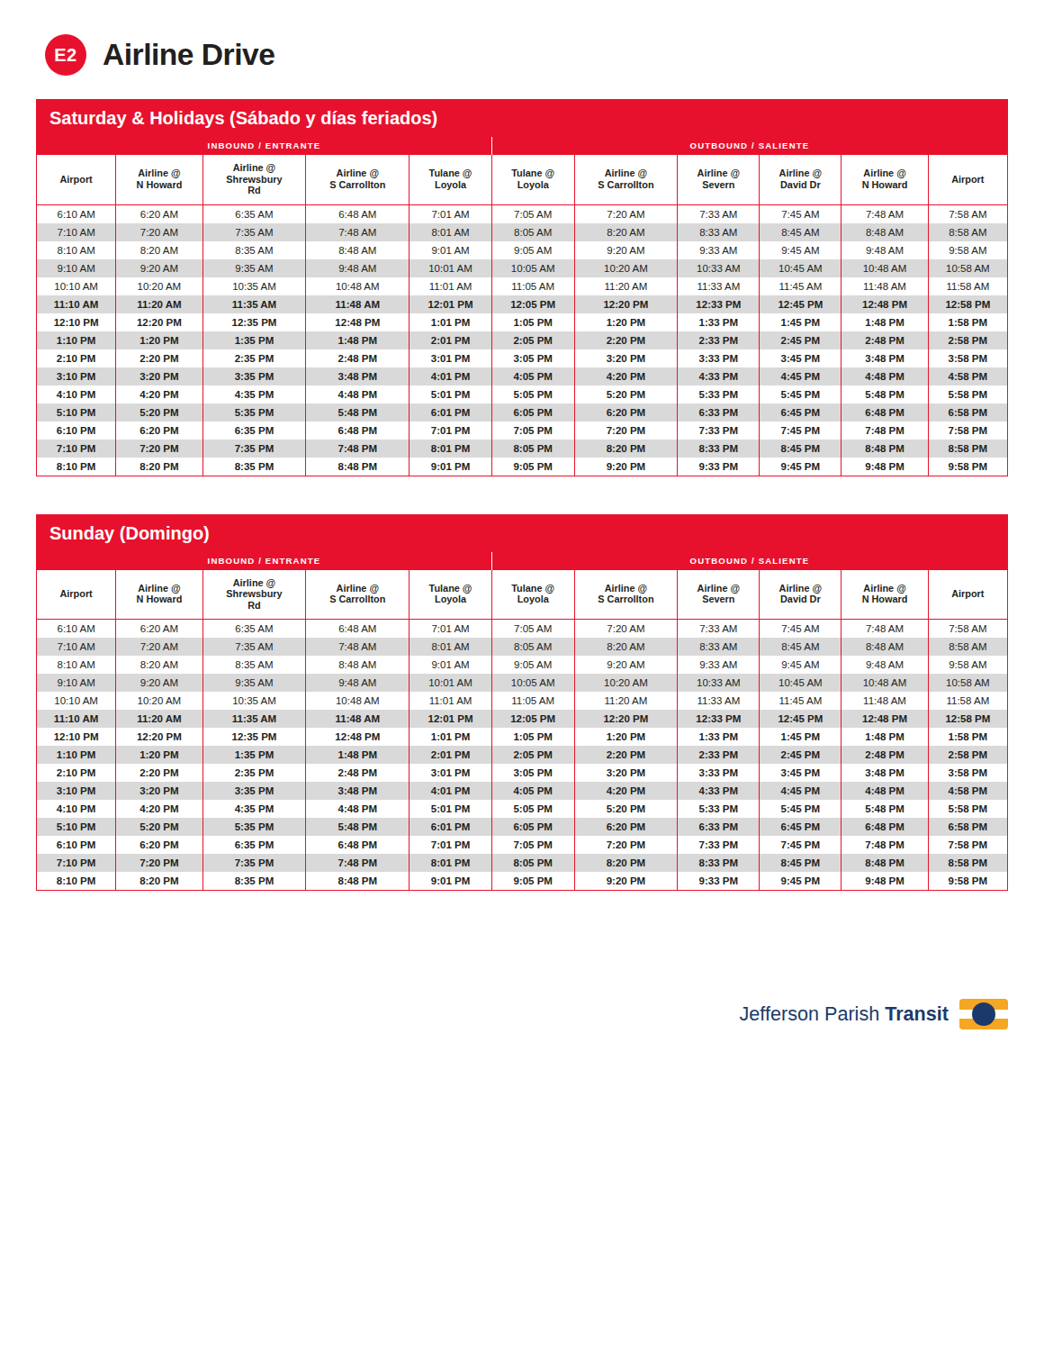E2
Airline Drive
Saturday & Holidays (Sábado y días feriados)
| INBOUND / ENTRANTE | OUTBOUND / SALIENTE |
| --- | --- |
| Airport | Airline @ N Howard | Airline @ Shrewsbury Rd | Airline @ S Carrollton | Tulane @ Loyola | Tulane @ Loyola | Airline @ S Carrollton | Airline @ Severn | Airline @ David Dr | Airline @ N Howard | Airport |
| 6:10 AM | 6:20 AM | 6:35 AM | 6:48 AM | 7:01 AM | 7:05 AM | 7:20 AM | 7:33 AM | 7:45 AM | 7:48 AM | 7:58 AM |
| 7:10 AM | 7:20 AM | 7:35 AM | 7:48 AM | 8:01 AM | 8:05 AM | 8:20 AM | 8:33 AM | 8:45 AM | 8:48 AM | 8:58 AM |
| 8:10 AM | 8:20 AM | 8:35 AM | 8:48 AM | 9:01 AM | 9:05 AM | 9:20 AM | 9:33 AM | 9:45 AM | 9:48 AM | 9:58 AM |
| 9:10 AM | 9:20 AM | 9:35 AM | 9:48 AM | 10:01 AM | 10:05 AM | 10:20 AM | 10:33 AM | 10:45 AM | 10:48 AM | 10:58 AM |
| 10:10 AM | 10:20 AM | 10:35 AM | 10:48 AM | 11:01 AM | 11:05 AM | 11:20 AM | 11:33 AM | 11:45 AM | 11:48 AM | 11:58 AM |
| 11:10 AM | 11:20 AM | 11:35 AM | 11:48 AM | 12:01 PM | 12:05 PM | 12:20 PM | 12:33 PM | 12:45 PM | 12:48 PM | 12:58 PM |
| 12:10 PM | 12:20 PM | 12:35 PM | 12:48 PM | 1:01 PM | 1:05 PM | 1:20 PM | 1:33 PM | 1:45 PM | 1:48 PM | 1:58 PM |
| 1:10 PM | 1:20 PM | 1:35 PM | 1:48 PM | 2:01 PM | 2:05 PM | 2:20 PM | 2:33 PM | 2:45 PM | 2:48 PM | 2:58 PM |
| 2:10 PM | 2:20 PM | 2:35 PM | 2:48 PM | 3:01 PM | 3:05 PM | 3:20 PM | 3:33 PM | 3:45 PM | 3:48 PM | 3:58 PM |
| 3:10 PM | 3:20 PM | 3:35 PM | 3:48 PM | 4:01 PM | 4:05 PM | 4:20 PM | 4:33 PM | 4:45 PM | 4:48 PM | 4:58 PM |
| 4:10 PM | 4:20 PM | 4:35 PM | 4:48 PM | 5:01 PM | 5:05 PM | 5:20 PM | 5:33 PM | 5:45 PM | 5:48 PM | 5:58 PM |
| 5:10 PM | 5:20 PM | 5:35 PM | 5:48 PM | 6:01 PM | 6:05 PM | 6:20 PM | 6:33 PM | 6:45 PM | 6:48 PM | 6:58 PM |
| 6:10 PM | 6:20 PM | 6:35 PM | 6:48 PM | 7:01 PM | 7:05 PM | 7:20 PM | 7:33 PM | 7:45 PM | 7:48 PM | 7:58 PM |
| 7:10 PM | 7:20 PM | 7:35 PM | 7:48 PM | 8:01 PM | 8:05 PM | 8:20 PM | 8:33 PM | 8:45 PM | 8:48 PM | 8:58 PM |
| 8:10 PM | 8:20 PM | 8:35 PM | 8:48 PM | 9:01 PM | 9:05 PM | 9:20 PM | 9:33 PM | 9:45 PM | 9:48 PM | 9:58 PM |
Sunday (Domingo)
| INBOUND / ENTRANTE | OUTBOUND / SALIENTE |
| --- | --- |
| Airport | Airline @ N Howard | Airline @ Shrewsbury Rd | Airline @ S Carrollton | Tulane @ Loyola | Tulane @ Loyola | Airline @ S Carrollton | Airline @ Severn | Airline @ David Dr | Airline @ N Howard | Airport |
| 6:10 AM | 6:20 AM | 6:35 AM | 6:48 AM | 7:01 AM | 7:05 AM | 7:20 AM | 7:33 AM | 7:45 AM | 7:48 AM | 7:58 AM |
| 7:10 AM | 7:20 AM | 7:35 AM | 7:48 AM | 8:01 AM | 8:05 AM | 8:20 AM | 8:33 AM | 8:45 AM | 8:48 AM | 8:58 AM |
| 8:10 AM | 8:20 AM | 8:35 AM | 8:48 AM | 9:01 AM | 9:05 AM | 9:20 AM | 9:33 AM | 9:45 AM | 9:48 AM | 9:58 AM |
| 9:10 AM | 9:20 AM | 9:35 AM | 9:48 AM | 10:01 AM | 10:05 AM | 10:20 AM | 10:33 AM | 10:45 AM | 10:48 AM | 10:58 AM |
| 10:10 AM | 10:20 AM | 10:35 AM | 10:48 AM | 11:01 AM | 11:05 AM | 11:20 AM | 11:33 AM | 11:45 AM | 11:48 AM | 11:58 AM |
| 11:10 AM | 11:20 AM | 11:35 AM | 11:48 AM | 12:01 PM | 12:05 PM | 12:20 PM | 12:33 PM | 12:45 PM | 12:48 PM | 12:58 PM |
| 12:10 PM | 12:20 PM | 12:35 PM | 12:48 PM | 1:01 PM | 1:05 PM | 1:20 PM | 1:33 PM | 1:45 PM | 1:48 PM | 1:58 PM |
| 1:10 PM | 1:20 PM | 1:35 PM | 1:48 PM | 2:01 PM | 2:05 PM | 2:20 PM | 2:33 PM | 2:45 PM | 2:48 PM | 2:58 PM |
| 2:10 PM | 2:20 PM | 2:35 PM | 2:48 PM | 3:01 PM | 3:05 PM | 3:20 PM | 3:33 PM | 3:45 PM | 3:48 PM | 3:58 PM |
| 3:10 PM | 3:20 PM | 3:35 PM | 3:48 PM | 4:01 PM | 4:05 PM | 4:20 PM | 4:33 PM | 4:45 PM | 4:48 PM | 4:58 PM |
| 4:10 PM | 4:20 PM | 4:35 PM | 4:48 PM | 5:01 PM | 5:05 PM | 5:20 PM | 5:33 PM | 5:45 PM | 5:48 PM | 5:58 PM |
| 5:10 PM | 5:20 PM | 5:35 PM | 5:48 PM | 6:01 PM | 6:05 PM | 6:20 PM | 6:33 PM | 6:45 PM | 6:48 PM | 6:58 PM |
| 6:10 PM | 6:20 PM | 6:35 PM | 6:48 PM | 7:01 PM | 7:05 PM | 7:20 PM | 7:33 PM | 7:45 PM | 7:48 PM | 7:58 PM |
| 7:10 PM | 7:20 PM | 7:35 PM | 7:48 PM | 8:01 PM | 8:05 PM | 8:20 PM | 8:33 PM | 8:45 PM | 8:48 PM | 8:58 PM |
| 8:10 PM | 8:20 PM | 8:35 PM | 8:48 PM | 9:01 PM | 9:05 PM | 9:20 PM | 9:33 PM | 9:45 PM | 9:48 PM | 9:58 PM |
Jefferson Parish Transit